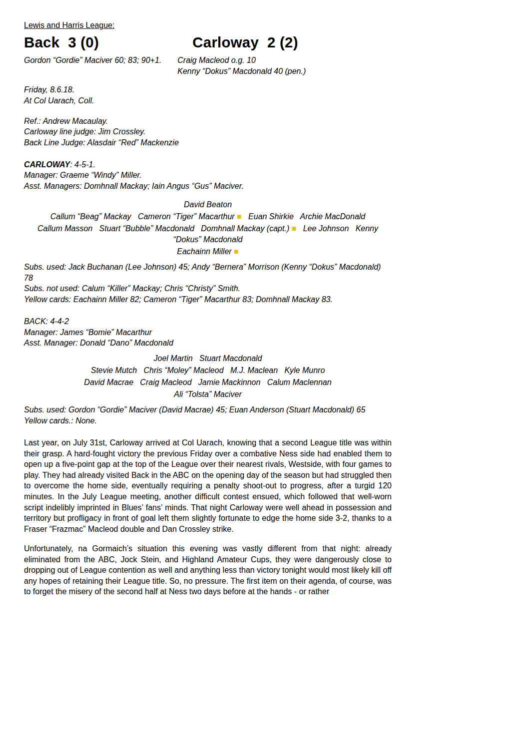Lewis and Harris League:
Back 3 (0) Carloway 2 (2)
| Gordon “Gordie” Maciver 60; 83; 90+1. | Craig Macleod o.g. 10 |
| | Kenny “Dokus” Macdonald 40 (pen.) |
Friday, 8.6.18.
At Col Uarach, Coll.
Ref.: Andrew Macaulay.
Carloway line judge: Jim Crossley.
Back Line Judge: Alasdair “Red” Mackenzie
CARLOWAY: 4-5-1.
Manager: Graeme “Windy” Miller.
Asst. Managers: Domhnall Mackay; Iain Angus “Gus” Maciver.
David Beaton
Callum “Beag” Mackay Cameron “Tiger” Macarthur ■ Euan Shirkie Archie MacDonald
Callum Masson Stuart “Bubble” Macdonald Domhnall Mackay (capt.) ■ Lee Johnson Kenny “Dokus” Macdonald
Eachainn Miller ■
Subs. used: Jack Buchanan (Lee Johnson) 45; Andy “Bernera” Morrison (Kenny “Dokus” Macdonald) 78
Subs. not used: Calum “Killer” Mackay; Chris “Christy” Smith.
Yellow cards: Eachainn Miller 82; Cameron “Tiger” Macarthur 83; Domhnall Mackay 83.
BACK: 4-4-2
Manager: James “Bomie” Macarthur
Asst. Manager: Donald “Dano” Macdonald
Joel Martin Stuart Macdonald
Stevie Mutch Chris “Moley” Macleod M.J. Maclean Kyle Munro
David Macrae Craig Macleod Jamie Mackinnon Calum Maclennan
Ali “Tolsta” Maciver
Subs. used: Gordon “Gordie” Maciver (David Macrae) 45; Euan Anderson (Stuart Macdonald) 65
Yellow cards.: None.
Last year, on July 31st, Carloway arrived at Col Uarach, knowing that a second League title was within their grasp. A hard-fought victory the previous Friday over a combative Ness side had enabled them to open up a five-point gap at the top of the League over their nearest rivals, Westside, with four games to play. They had already visited Back in the ABC on the opening day of the season but had struggled then to overcome the home side, eventually requiring a penalty shoot-out to progress, after a turgid 120 minutes. In the July League meeting, another difficult contest ensued, which followed that well-worn script indelibly imprinted in Blues’ fans’ minds. That night Carloway were well ahead in possession and territory but profligacy in front of goal left them slightly fortunate to edge the home side 3-2, thanks to a Fraser “Frazmac” Macleod double and Dan Crossley strike.
Unfortunately, na Gormaich’s situation this evening was vastly different from that night: already eliminated from the ABC, Jock Stein, and Highland Amateur Cups, they were dangerously close to dropping out of League contention as well and anything less than victory tonight would most likely kill off any hopes of retaining their League title. So, no pressure. The first item on their agenda, of course, was to forget the misery of the second half at Ness two days before at the hands - or rather